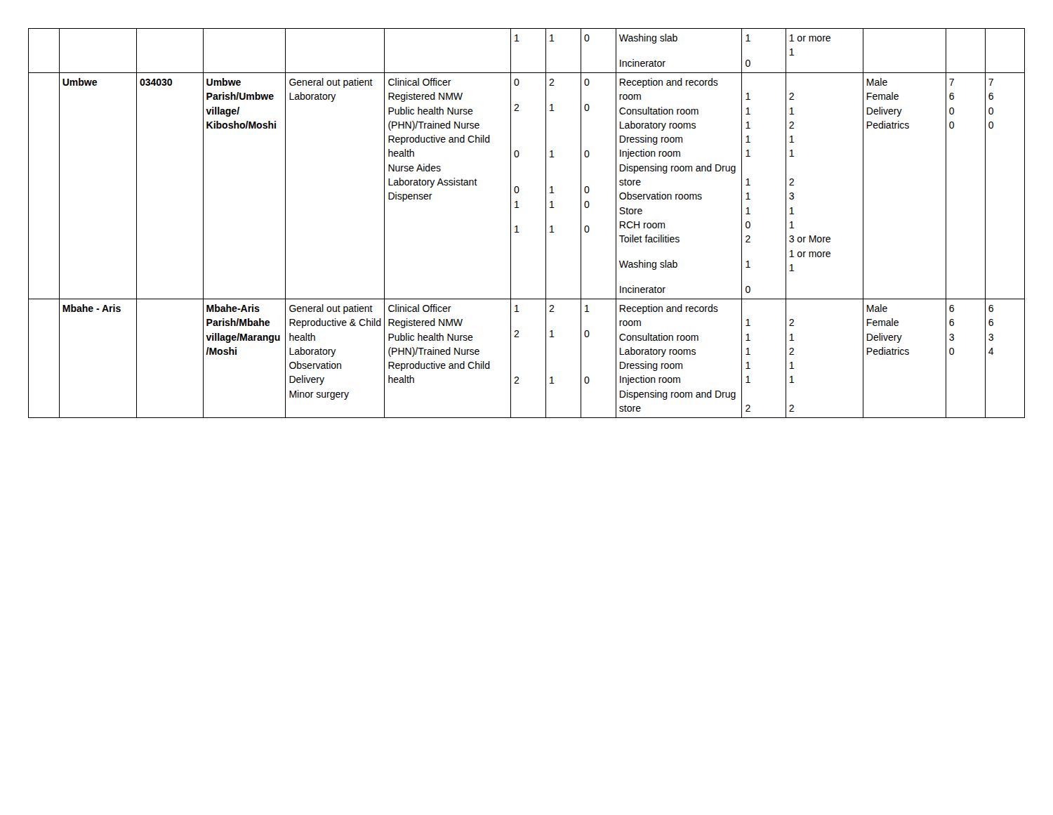| | | | | | | 1 | 1 | 0 | Washing slab Incinerator | 1 0 | 1 or more 1 | | | |
| | Umbwe | 034030 | Umbwe Parish/Umbwe village/ Kibosho/Moshi | General out patient Laboratory | Clinical Officer Registered NMW Public health Nurse (PHN)/Trained Nurse Reproductive and Child health Nurse Aides Laboratory Assistant Dispenser | 0 2 0 0 1 1 | 2 1 1 1 1 1 | 0 0 0 0 0 0 | Reception and records room Consultation room Laboratory rooms Dressing room Injection room Dispensing room and Drug store Observation rooms Store RCH room Toilet facilities Washing slab Incinerator | 1 1 1 1 1 1 1 1 0 2 1 0 | 2 1 2 1 1 2 3 1 1 3 or More 1 or more 1 | Male Female Delivery Pediatrics | 7 6 0 0 | 7 6 0 0 |
| | Mbahe - Aris | | Mbahe-Aris Parish/Mbahe village/Marangu/Moshi | General out patient Reproductive & Child health Laboratory Observation Delivery Minor surgery | Clinical Officer Registered NMW Public health Nurse (PHN)/Trained Nurse Reproductive and Child health | 1 2 2 | 2 1 1 | 1 0 0 | Reception and records room Consultation room Laboratory rooms Dressing room Injection room Dispensing room and Drug store | 1 1 1 1 1 2 | 2 1 2 1 1 2 | Male Female Delivery Pediatrics | 6 6 3 0 | 6 6 3 4 |